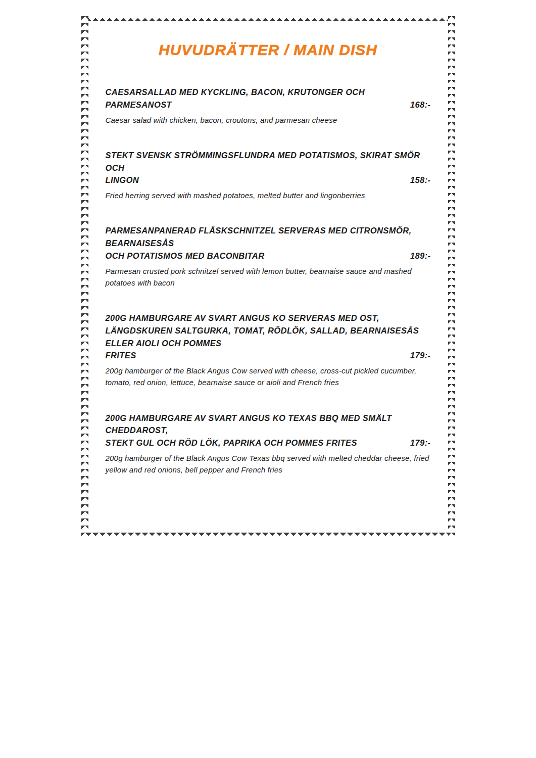Huvudrätter / Main dish
Caesarsallad med kyckling, bacon, krutonger och parmesanost 168:-
Caesar salad with chicken, bacon, croutons, and parmesan cheese
Stekt svensk strömmingsflundra med potatismos, skirat smör och lingon 158:-
Fried herring served with mashed potatoes, melted butter and lingonberries
Parmesanpanerad fläskschnitzel serveras med citronsmör, bearnaisesås och potatismos med baconbitar 189:-
Parmesan crusted pork schnitzel served with lemon butter, bearnaise sauce and mashed potatoes with bacon
200g hamburgare av svart angus ko serveras med ost, längdskuren saltgurka, tomat, rödlök, sallad, bearnaisesås eller aioli och pommes frites 179:-
200g hamburger of the Black Angus Cow served with cheese, cross-cut pickled cucumber, tomato, red onion, lettuce, bearnaise sauce or aioli and French fries
200g hamburgare av svart angus ko texas bbq med smält cheddarost, stekt gul och röd lök, paprika och pommes frites 179:-
200g hamburger of the Black Angus Cow Texas bbq served with melted cheddar cheese, fried yellow and red onions, bell pepper and French fries